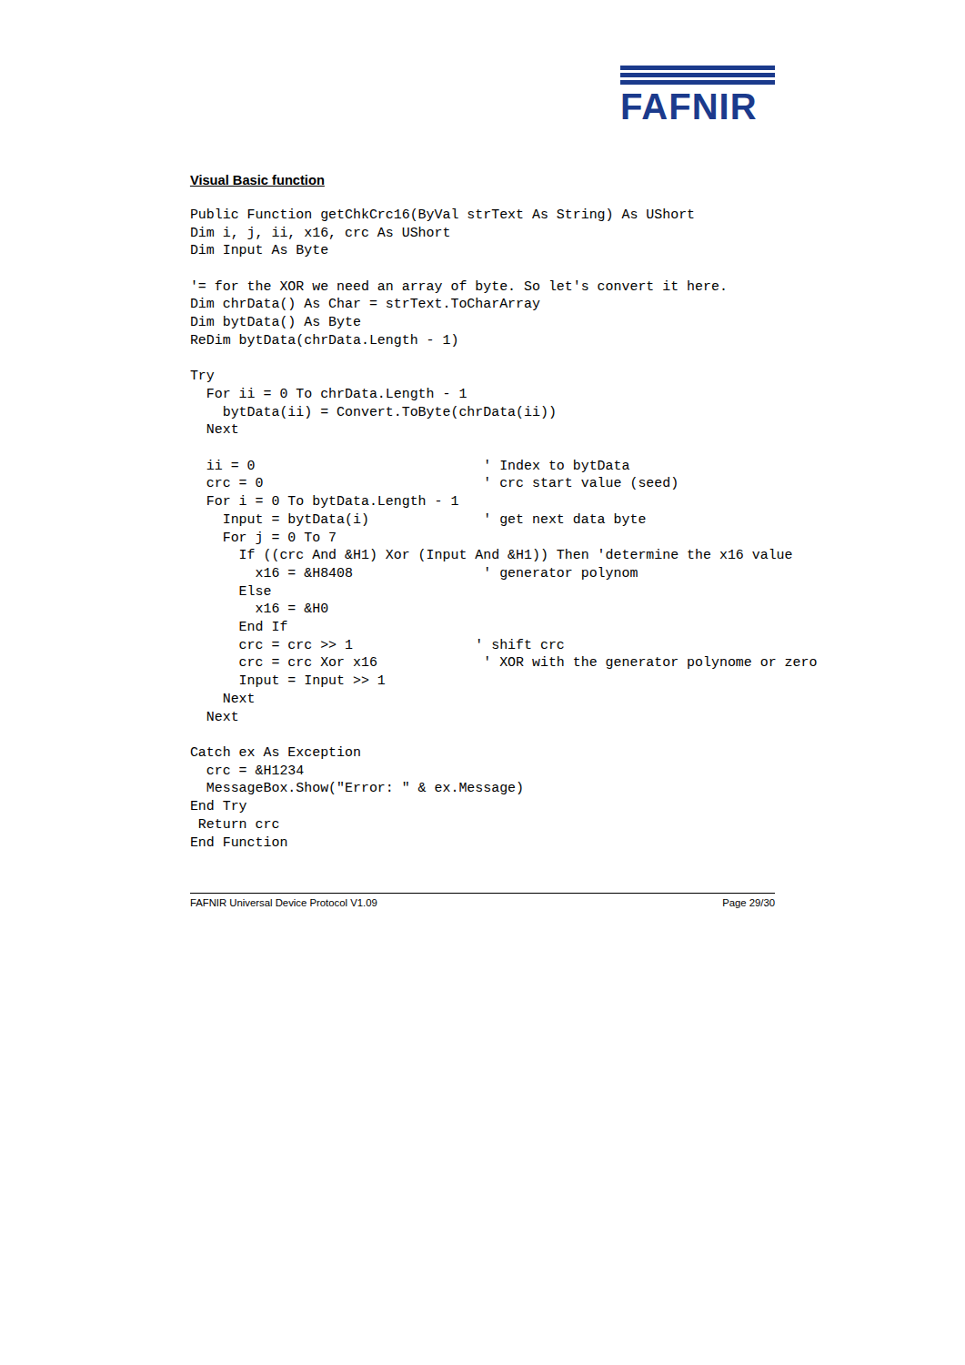FAFNIR
Visual Basic function
Public Function getChkCrc16(ByVal strText As String) As UShort
Dim i, j, ii, x16, crc As UShort
Dim Input As Byte

'= for the XOR we need an array of byte. So let's convert it here.
Dim chrData() As Char = strText.ToCharArray
Dim bytData() As Byte
ReDim bytData(chrData.Length - 1)

Try
  For ii = 0 To chrData.Length - 1
    bytData(ii) = Convert.ToByte(chrData(ii))
  Next

  ii = 0                            ' Index to bytData
  crc = 0                           ' crc start value (seed)
  For i = 0 To bytData.Length - 1
    Input = bytData(i)              ' get next data byte
    For j = 0 To 7
      If ((crc And &H1) Xor (Input And &H1)) Then 'determine the x16 value
        x16 = &H8408                ' generator polynom
      Else
        x16 = &H0
      End If
      crc = crc >> 1               ' shift crc
      crc = crc Xor x16             ' XOR with the generator polynome or zero
      Input = Input >> 1
    Next
  Next

Catch ex As Exception
  crc = &H1234
  MessageBox.Show("Error: " & ex.Message)
End Try
 Return crc
End Function
FAFNIR Universal Device Protocol V1.09 Page 29/30